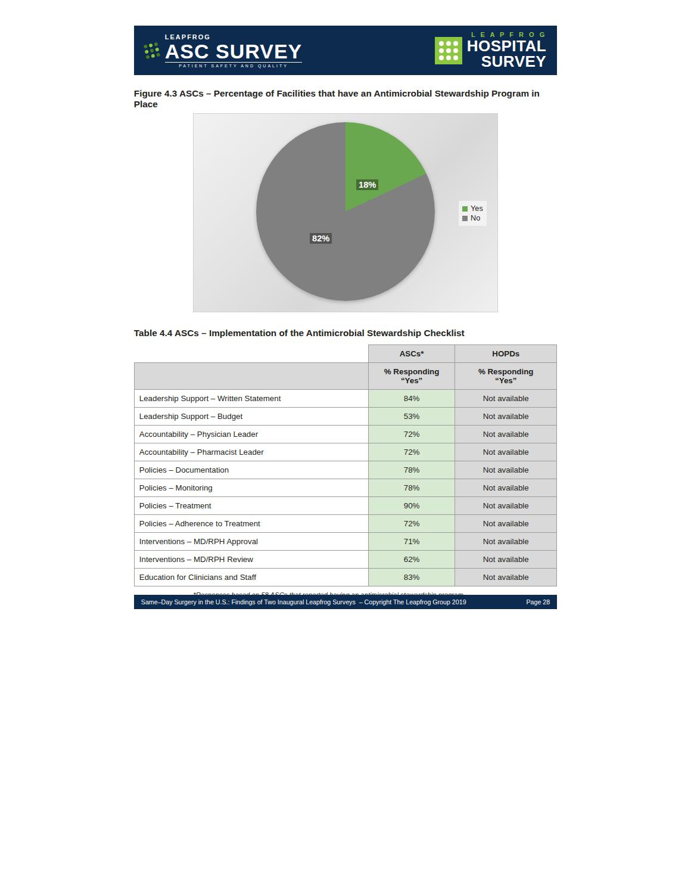LEAPFROG
ASC SURVEY
PATIENT SAFETY AND QUALITY
L E A P F R O G
HOSPITAL
SURVEY
Figure 4.3 ASCs – Percentage of Facilities that have an Antimicrobial Stewardship Program in Place
18% 82%
Yes
No
Table 4.4 ASCs – Implementation of the Antimicrobial Stewardship Checklist
| | ASCs* | HOPDs |
| --- | --- | --- |
| | % Responding “Yes” | % Responding “Yes” |
| Leadership Support – Written Statement | 84% | Not available |
| Leadership Support – Budget | 53% | Not available |
| Accountability – Physician Leader | 72% | Not available |
| Accountability – Pharmacist Leader | 72% | Not available |
| Policies – Documentation | 78% | Not available |
| Policies – Monitoring | 78% | Not available |
| Policies – Treatment | 90% | Not available |
| Policies – Adherence to Treatment | 72% | Not available |
| Interventions – MD/RPH Approval | 71% | Not available |
| Interventions – MD/RPH Review | 62% | Not available |
| Education for Clinicians and Staff | 83% | Not available |
*Responses based on 58 ASCs that reported having an antimicrobial stewardship program.
Same–Day Surgery in the U.S.: Findings of Two Inaugural Leapfrog Surveys – Copyright The Leapfrog Group 2019 Page 28